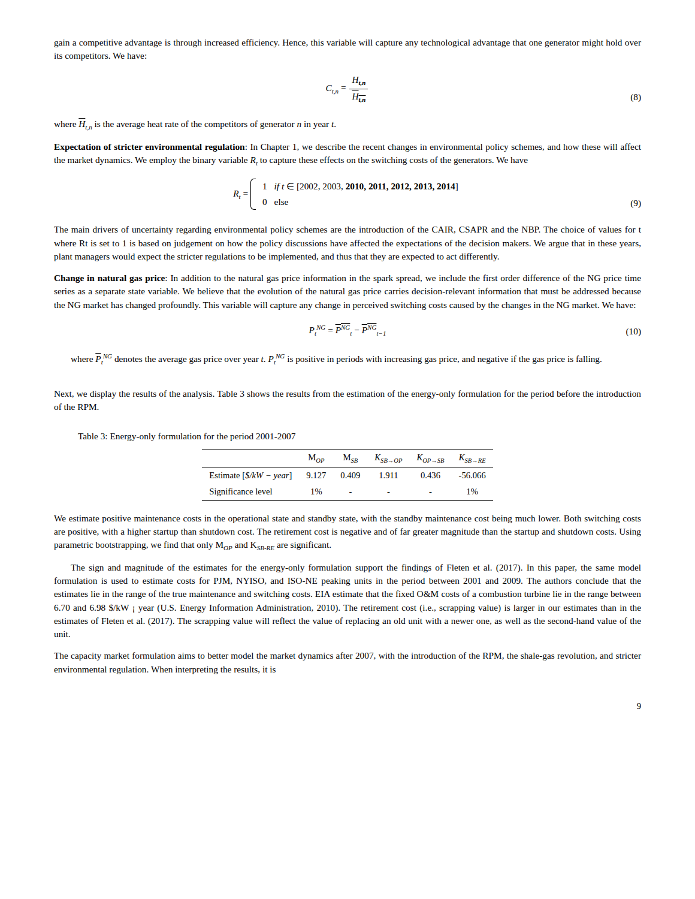gain a competitive advantage is through increased efficiency. Hence, this variable will capture any technological advantage that one generator might hold over its competitors. We have:
Ct,n = Ht,n Ht,n
(8)
where Ht,n is the average heat rate of the competitors of generator n in year t.
Expectation of stricter environmental regulation: In Chapter 1, we describe the recent changes in environmental policy schemes, and how these will affect the market dynamics. We employ the binary variable Rt to capture these effects on the switching costs of the generators. We have
Rt =
| 1 | if t ∈ [2002, 2003, 2010, 2011, 2012, 2013, 2014 ] |
| 0 | else |
(9)
The main drivers of uncertainty regarding environmental policy schemes are the introduction of the CAIR, CSAPR and the NBP. The choice of values for t where Rt is set to 1 is based on judgement on how the policy discussions have affected the expectations of the decision makers. We argue that in these years, plant managers would expect the stricter regulations to be implemented, and thus that they are expected to act differently.
Change in natural gas price: In addition to the natural gas price information in the spark spread, we include the first order difference of the NG price time series as a separate state variable. We believe that the evolution of the natural gas price carries decision-relevant information that must be addressed because the NG market has changed profoundly. This variable will capture any change in perceived switching costs caused by the changes in the NG market. We have:
PtNG = PNG t − PNG t−1
(10)
where PtNG denotes the average gas price over year t. PtNG is positive in periods with increasing gas price, and negative if the gas price is falling.
Next, we display the results of the analysis. Table 3 shows the results from the estimation of the energy-only formulation for the period before the introduction of the RPM.
Table 3: Energy-only formulation for the period 2001-2007
| | M OP | M SB | K SB→OP | K OP→SB | K SB→RE |
| --- | --- | --- | --- | --- | --- |
| Estimate [ $/kW − year ] | 9.127 | 0.409 | 1.911 | 0.436 | -56.066 |
| Significance level | 1% | - | - | - | 1% |
We estimate positive maintenance costs in the operational state and standby state, with the standby maintenance cost being much lower. Both switching costs are positive, with a higher startup than shutdown cost. The retirement cost is negative and of far greater magnitude than the startup and shutdown costs. Using parametric bootstrapping, we find that only MOP and KSB-RE are significant.
The sign and magnitude of the estimates for the energy-only formulation support the findings of Fleten et al. (2017). In this paper, the same model formulation is used to estimate costs for PJM, NYISO, and ISO-NE peaking units in the period between 2001 and 2009. The authors conclude that the estimates lie in the range of the true maintenance and switching costs. EIA estimate that the fixed O&M costs of a combustion turbine lie in the range between 6.70 and 6.98 $/kW ¡ year (U.S. Energy Information Administration, 2010). The retirement cost (i.e., scrapping value) is larger in our estimates than in the estimates of Fleten et al. (2017). The scrapping value will reflect the value of replacing an old unit with a newer one, as well as the second-hand value of the unit.
The capacity market formulation aims to better model the market dynamics after 2007, with the introduction of the RPM, the shale-gas revolution, and stricter environmental regulation. When interpreting the results, it is
9